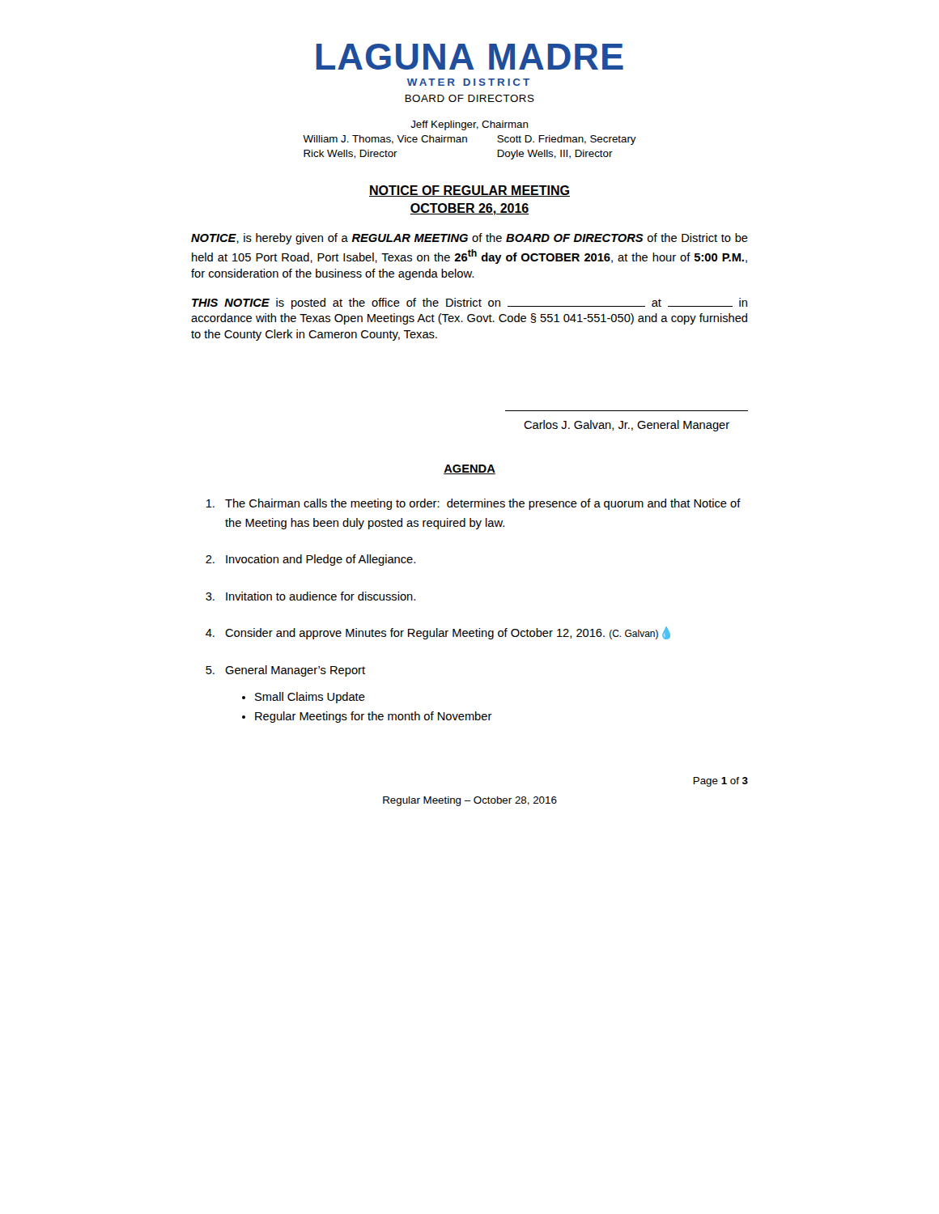LAGUNA MADREWATER DISTRICT
BOARD OF DIRECTORS
Jeff Keplinger, Chairman
| William J. Thomas, Vice Chairman | Scott D. Friedman, Secretary |
| Rick Wells, Director | Doyle Wells, III, Director |
NOTICE OF REGULAR MEETING OCTOBER 26, 2016
NOTICE, is hereby given of a REGULAR MEETING of the BOARD OF DIRECTORS of the District to be held at 105 Port Road, Port Isabel, Texas on the 26th day of OCTOBER 2016, at the hour of 5:00 P.M., for consideration of the business of the agenda below.
THIS NOTICE is posted at the office of the District on at in accordance with the Texas Open Meetings Act (Tex. Govt. Code § 551 041-551-050) and a copy furnished to the County Clerk in Cameron County, Texas.
Carlos J. Galvan, Jr., General Manager
AGENDA
The Chairman calls the meeting to order: determines the presence of a quorum and that Notice of the Meeting has been duly posted as required by law.
Invocation and Pledge of Allegiance.
Invitation to audience for discussion.
Consider and approve Minutes for Regular Meeting of October 12, 2016. (C. Galvan)💧
General Manager’s Report
Small Claims Update
Regular Meetings for the month of November
Page 1 of 3
Regular Meeting – October 28, 2016